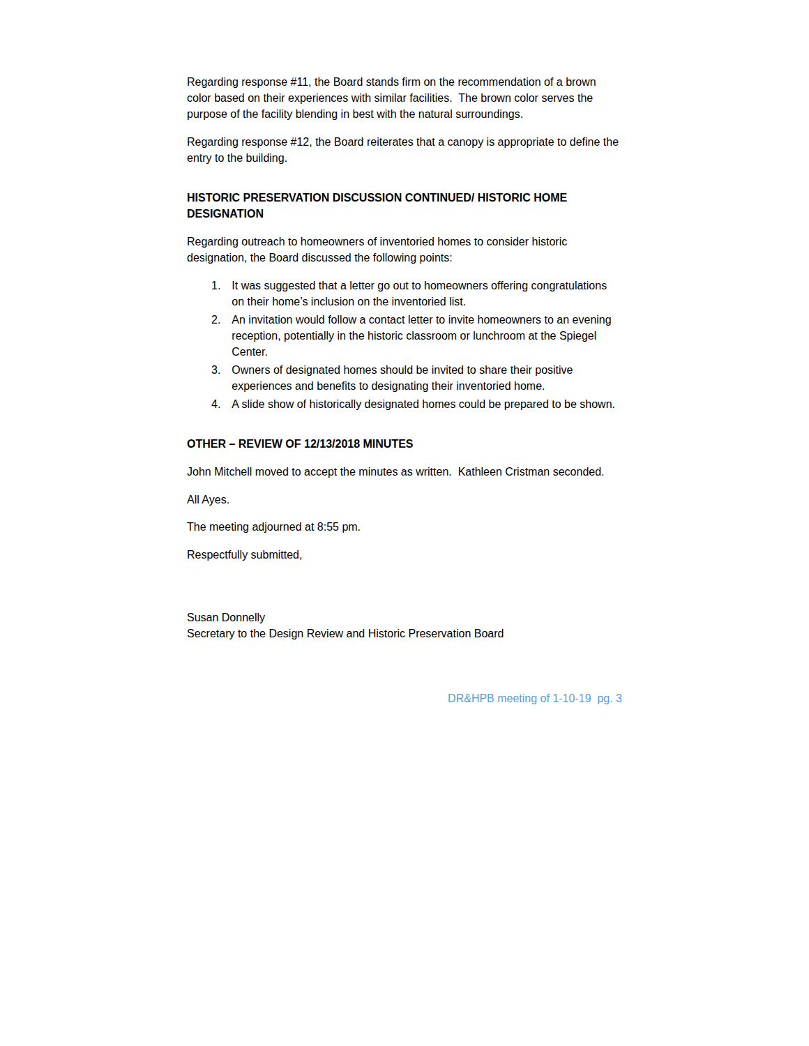Regarding response #11, the Board stands firm on the recommendation of a brown color based on their experiences with similar facilities. The brown color serves the purpose of the facility blending in best with the natural surroundings.
Regarding response #12, the Board reiterates that a canopy is appropriate to define the entry to the building.
HISTORIC PRESERVATION DISCUSSION CONTINUED/ HISTORIC HOME DESIGNATION
Regarding outreach to homeowners of inventoried homes to consider historic designation, the Board discussed the following points:
It was suggested that a letter go out to homeowners offering congratulations on their home’s inclusion on the inventoried list.
An invitation would follow a contact letter to invite homeowners to an evening reception, potentially in the historic classroom or lunchroom at the Spiegel Center.
Owners of designated homes should be invited to share their positive experiences and benefits to designating their inventoried home.
A slide show of historically designated homes could be prepared to be shown.
OTHER – REVIEW OF 12/13/2018 MINUTES
John Mitchell moved to accept the minutes as written. Kathleen Cristman seconded.
All Ayes.
The meeting adjourned at 8:55 pm.
Respectfully submitted,
Susan Donnelly
Secretary to the Design Review and Historic Preservation Board
DR&HPB meeting of 1-10-19 pg. 3